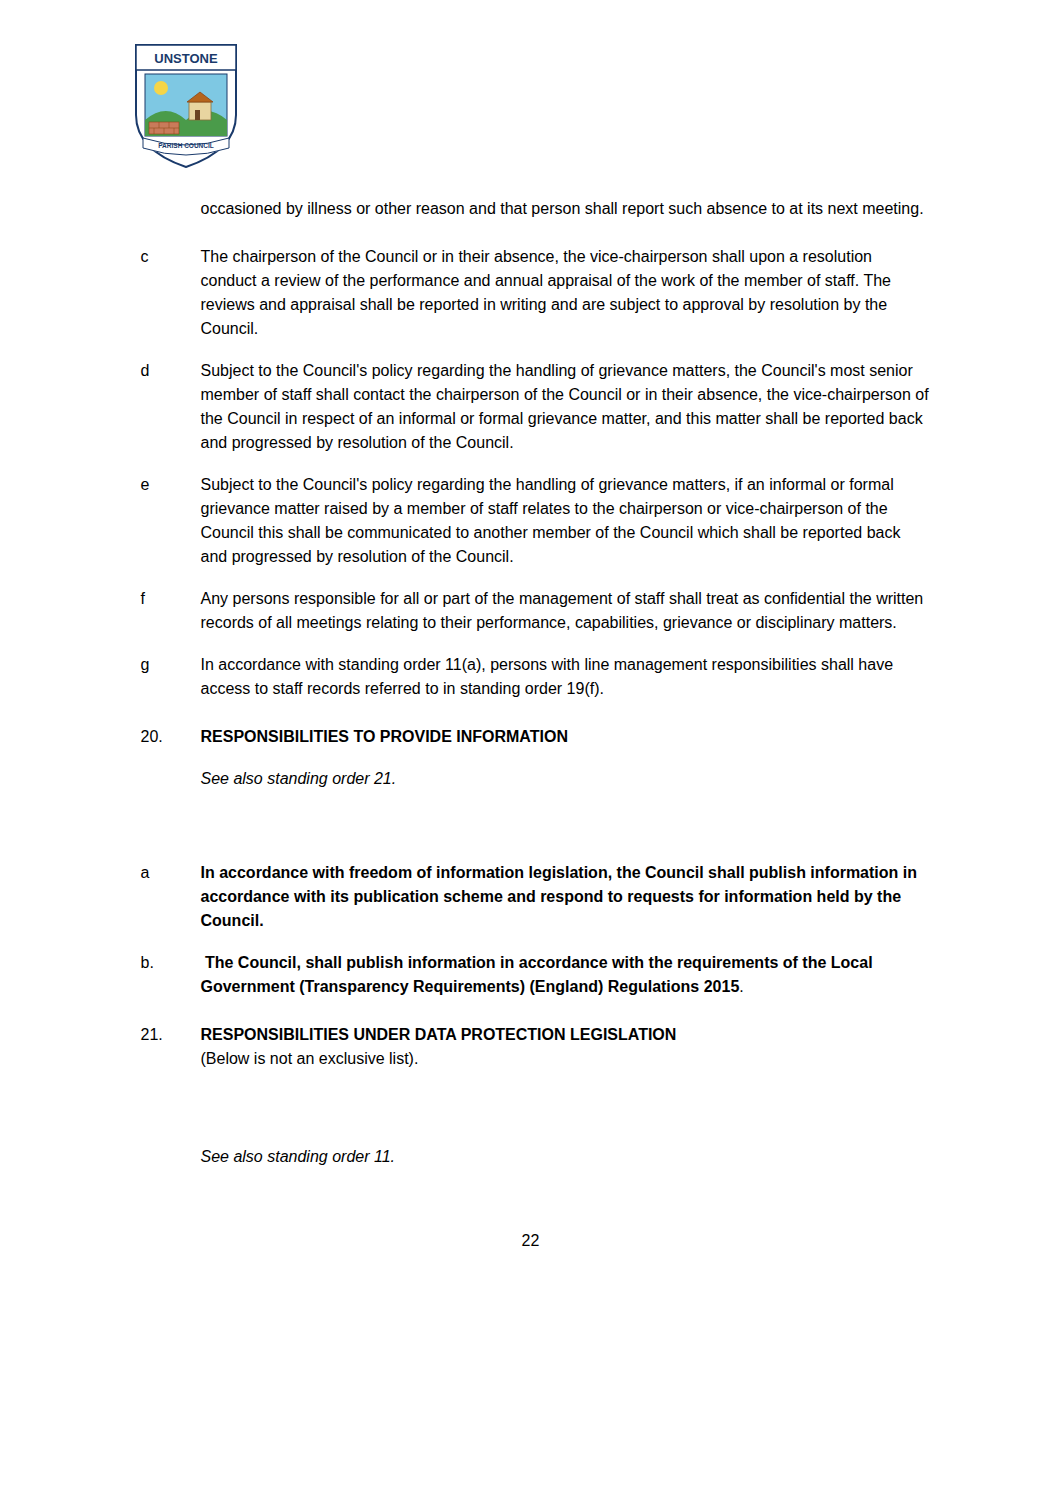UNSTONE PARISH COUNCIL
occasioned by illness or other reason and that person shall report such absence to at its next meeting.
c
The chairperson of the Council or in their absence, the vice-chairperson shall upon a resolution conduct a review of the performance and annual appraisal of the work of the member of staff. The reviews and appraisal shall be reported in writing and are subject to approval by resolution by the Council.
d
Subject to the Council's policy regarding the handling of grievance matters, the Council's most senior member of staff shall contact the chairperson of the Council or in their absence, the vice-chairperson of the Council in respect of an informal or formal grievance matter, and this matter shall be reported back and progressed by resolution of the Council.
e
Subject to the Council's policy regarding the handling of grievance matters, if an informal or formal grievance matter raised by a member of staff relates to the chairperson or vice-chairperson of the Council this shall be communicated to another member of the Council which shall be reported back and progressed by resolution of the Council.
f
Any persons responsible for all or part of the management of staff shall treat as confidential the written records of all meetings relating to their performance, capabilities, grievance or disciplinary matters.
g
In accordance with standing order 11(a), persons with line management responsibilities shall have access to staff records referred to in standing order 19(f).
20.
RESPONSIBILITIES TO PROVIDE INFORMATION
See also standing order 21.
a
In accordance with freedom of information legislation, the Council shall publish information in accordance with its publication scheme and respond to requests for information held by the Council.
b.
The Council, shall publish information in accordance with the requirements of the Local Government (Transparency Requirements) (England) Regulations 2015.
21.
RESPONSIBILITIES UNDER DATA PROTECTION LEGISLATION
(Below is not an exclusive list).
See also standing order 11.
22